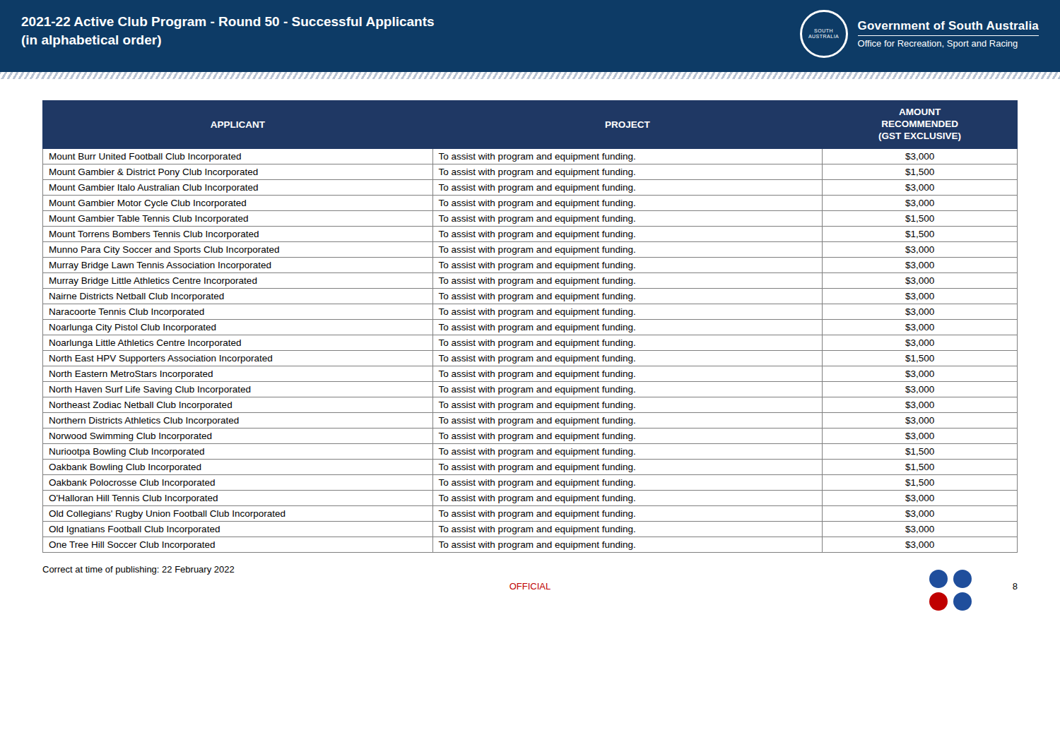2021-22 Active Club Program - Round 50 - Successful Applicants
(in alphabetical order)
SOUTH
AUSTRALIA
Government of South Australia
Office for Recreation, Sport and Racing
| APPLICANT | PROJECT | AMOUNT RECOMMENDED (GST EXCLUSIVE) |
| --- | --- | --- |
| Mount Burr United Football Club Incorporated | To assist with program and equipment funding. | $3,000 |
| Mount Gambier & District Pony Club Incorporated | To assist with program and equipment funding. | $1,500 |
| Mount Gambier Italo Australian Club Incorporated | To assist with program and equipment funding. | $3,000 |
| Mount Gambier Motor Cycle Club Incorporated | To assist with program and equipment funding. | $3,000 |
| Mount Gambier Table Tennis Club Incorporated | To assist with program and equipment funding. | $1,500 |
| Mount Torrens Bombers Tennis Club Incorporated | To assist with program and equipment funding. | $1,500 |
| Munno Para City Soccer and Sports Club Incorporated | To assist with program and equipment funding. | $3,000 |
| Murray Bridge Lawn Tennis Association Incorporated | To assist with program and equipment funding. | $3,000 |
| Murray Bridge Little Athletics Centre Incorporated | To assist with program and equipment funding. | $3,000 |
| Nairne Districts Netball Club Incorporated | To assist with program and equipment funding. | $3,000 |
| Naracoorte Tennis Club Incorporated | To assist with program and equipment funding. | $3,000 |
| Noarlunga City Pistol Club Incorporated | To assist with program and equipment funding. | $3,000 |
| Noarlunga Little Athletics Centre Incorporated | To assist with program and equipment funding. | $3,000 |
| North East HPV Supporters Association Incorporated | To assist with program and equipment funding. | $1,500 |
| North Eastern MetroStars Incorporated | To assist with program and equipment funding. | $3,000 |
| North Haven Surf Life Saving Club Incorporated | To assist with program and equipment funding. | $3,000 |
| Northeast Zodiac Netball Club Incorporated | To assist with program and equipment funding. | $3,000 |
| Northern Districts Athletics Club Incorporated | To assist with program and equipment funding. | $3,000 |
| Norwood Swimming Club Incorporated | To assist with program and equipment funding. | $3,000 |
| Nuriootpa Bowling Club Incorporated | To assist with program and equipment funding. | $1,500 |
| Oakbank Bowling Club Incorporated | To assist with program and equipment funding. | $1,500 |
| Oakbank Polocrosse Club Incorporated | To assist with program and equipment funding. | $1,500 |
| O'Halloran Hill Tennis Club Incorporated | To assist with program and equipment funding. | $3,000 |
| Old Collegians' Rugby Union Football Club Incorporated | To assist with program and equipment funding. | $3,000 |
| Old Ignatians Football Club Incorporated | To assist with program and equipment funding. | $3,000 |
| One Tree Hill Soccer Club Incorporated | To assist with program and equipment funding. | $3,000 |
Correct at time of publishing: 22 February 2022
OFFICIAL
8